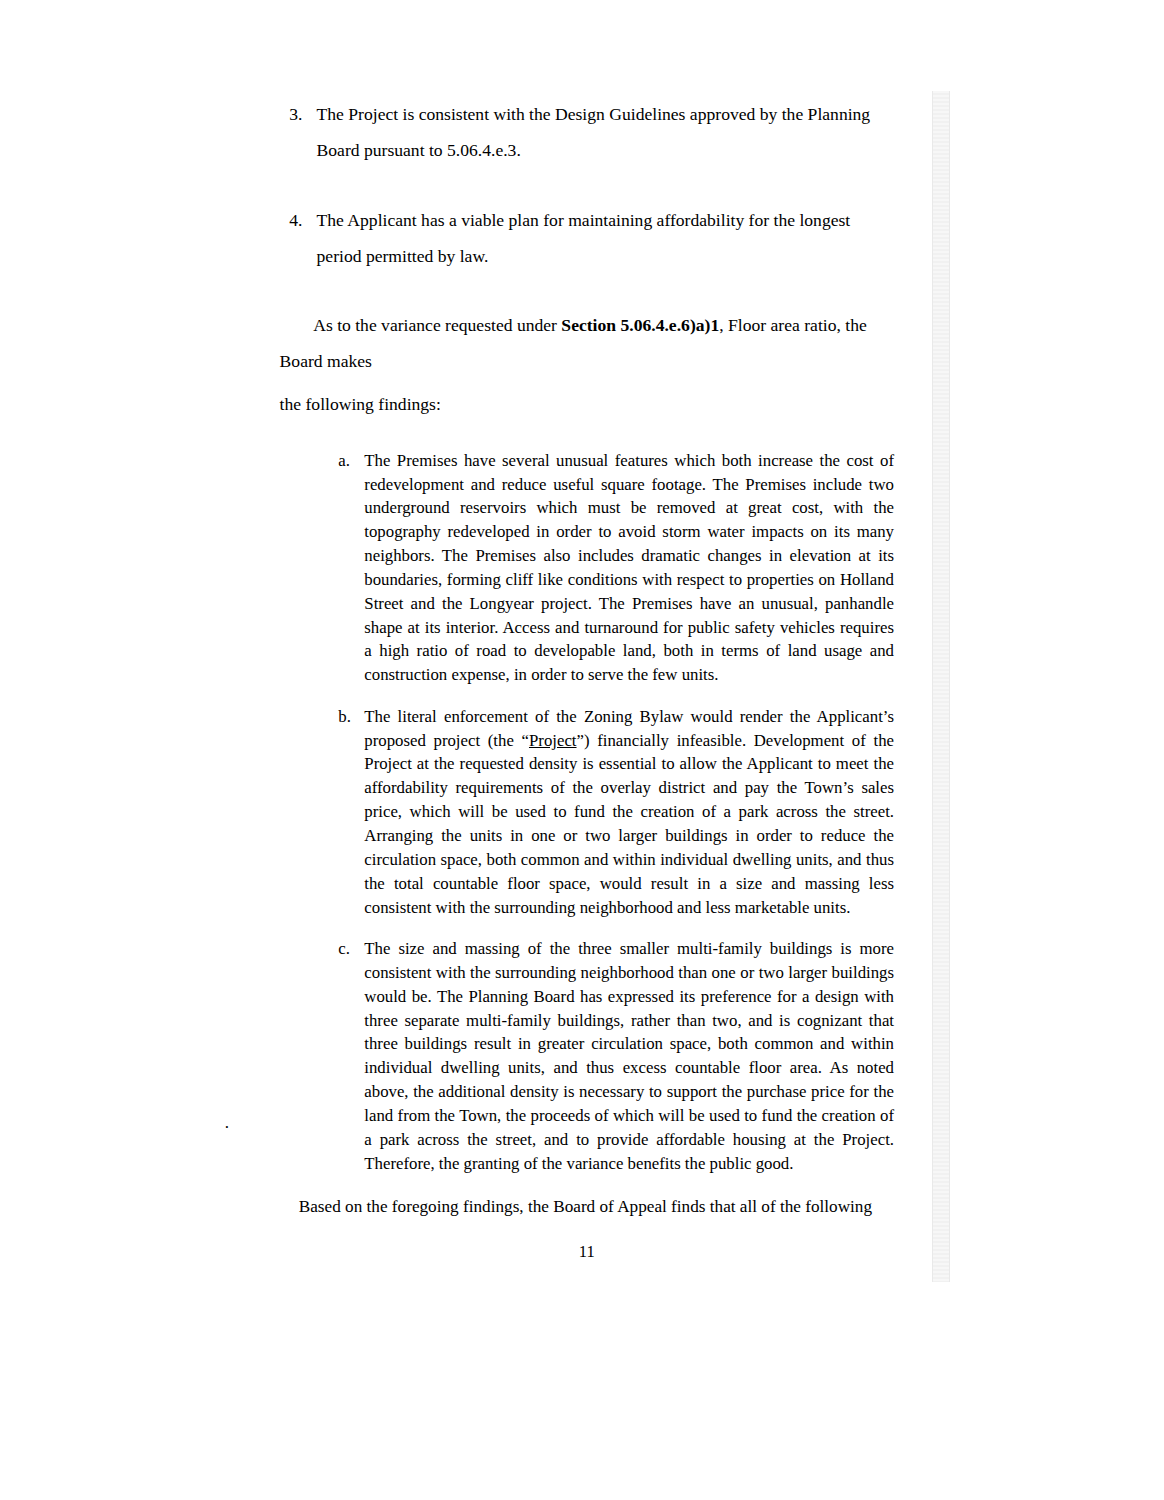3. The Project is consistent with the Design Guidelines approved by the Planning Board pursuant to 5.06.4.e.3.
4. The Applicant has a viable plan for maintaining affordability for the longest period permitted by law.
As to the variance requested under Section 5.06.4.e.6)a)1, Floor area ratio, the Board makes
the following findings:
a. The Premises have several unusual features which both increase the cost of redevelopment and reduce useful square footage. The Premises include two underground reservoirs which must be removed at great cost, with the topography redeveloped in order to avoid storm water impacts on its many neighbors. The Premises also includes dramatic changes in elevation at its boundaries, forming cliff like conditions with respect to properties on Holland Street and the Longyear project. The Premises have an unusual, panhandle shape at its interior. Access and turnaround for public safety vehicles requires a high ratio of road to developable land, both in terms of land usage and construction expense, in order to serve the few units.
b. The literal enforcement of the Zoning Bylaw would render the Applicant’s proposed project (the “Project”) financially infeasible. Development of the Project at the requested density is essential to allow the Applicant to meet the affordability requirements of the overlay district and pay the Town’s sales price, which will be used to fund the creation of a park across the street. Arranging the units in one or two larger buildings in order to reduce the circulation space, both common and within individual dwelling units, and thus the total countable floor space, would result in a size and massing less consistent with the surrounding neighborhood and less marketable units.
c. The size and massing of the three smaller multi-family buildings is more consistent with the surrounding neighborhood than one or two larger buildings would be. The Planning Board has expressed its preference for a design with three separate multi-family buildings, rather than two, and is cognizant that three buildings result in greater circulation space, both common and within individual dwelling units, and thus excess countable floor area. As noted above, the additional density is necessary to support the purchase price for the land from the Town, the proceeds of which will be used to fund the creation of a park across the street, and to provide affordable housing at the Project. Therefore, the granting of the variance benefits the public good.
·
Based on the foregoing findings, the Board of Appeal finds that all of the following
11